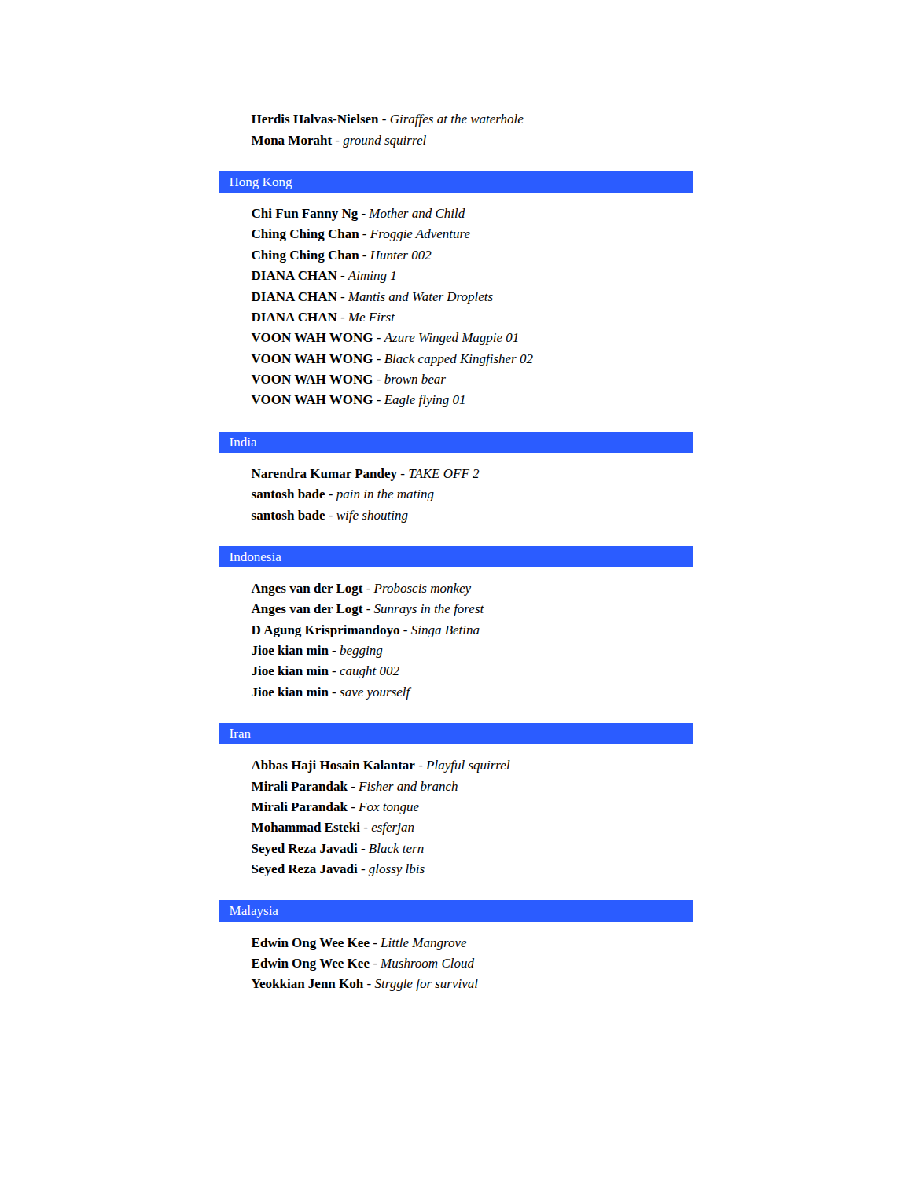Herdis Halvas-Nielsen - Giraffes at the waterhole
Mona Moraht - ground squirrel
Hong Kong
Chi Fun Fanny Ng - Mother and Child
Ching Ching Chan - Froggie Adventure
Ching Ching Chan - Hunter 002
DIANA CHAN - Aiming 1
DIANA CHAN - Mantis and Water Droplets
DIANA CHAN - Me First
VOON WAH WONG - Azure Winged Magpie 01
VOON WAH WONG - Black capped Kingfisher 02
VOON WAH WONG - brown bear
VOON WAH WONG - Eagle flying 01
India
Narendra Kumar Pandey - TAKE OFF 2
santosh bade - pain in the mating
santosh bade - wife shouting
Indonesia
Anges van der Logt - Proboscis monkey
Anges van der Logt - Sunrays in the forest
D Agung Krisprimandoyo - Singa Betina
Jioe kian min - begging
Jioe kian min - caught 002
Jioe kian min - save yourself
Iran
Abbas Haji Hosain Kalantar - Playful squirrel
Mirali Parandak - Fisher and branch
Mirali Parandak - Fox tongue
Mohammad Esteki - esferjan
Seyed Reza Javadi - Black tern
Seyed Reza Javadi - glossy lbis
Malaysia
Edwin Ong Wee Kee - Little Mangrove
Edwin Ong Wee Kee - Mushroom Cloud
Yeokkian Jenn Koh - Strggle for survival